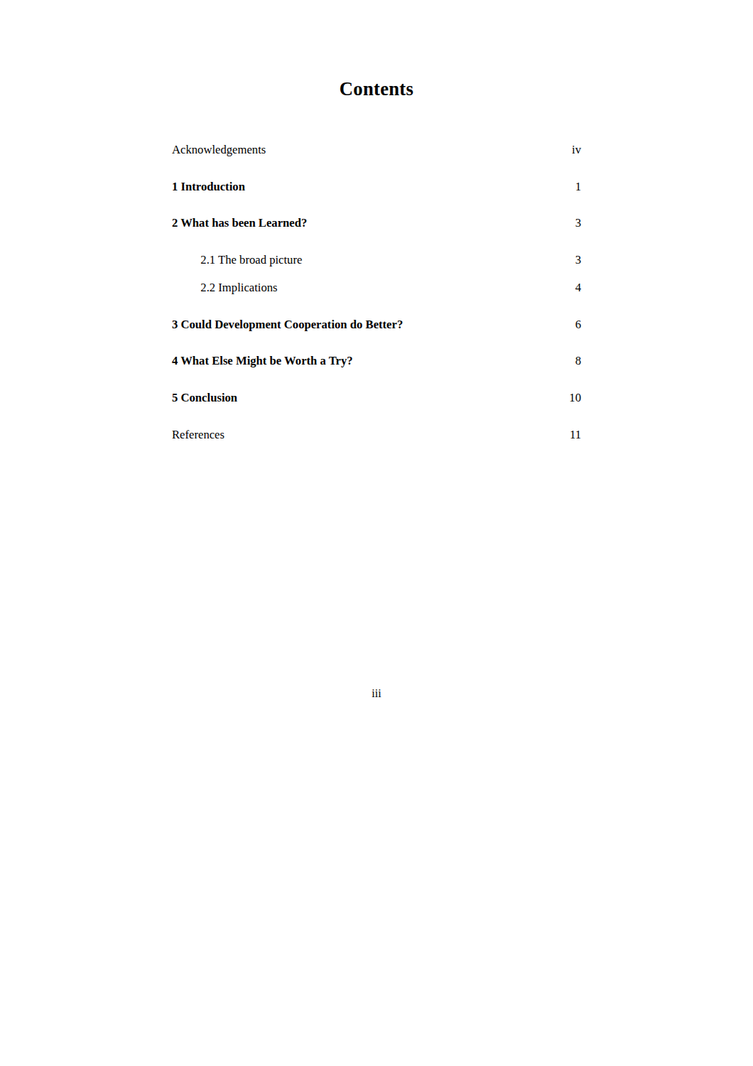Contents
| Acknowledgements | iv |
| 1 Introduction | 1 |
| 2 What has been Learned? | 3 |
| 2.1 The broad picture | 3 |
| 2.2 Implications | 4 |
| 3 Could Development Cooperation do Better? | 6 |
| 4 What Else Might be Worth a Try? | 8 |
| 5 Conclusion | 10 |
| References | 11 |
iii